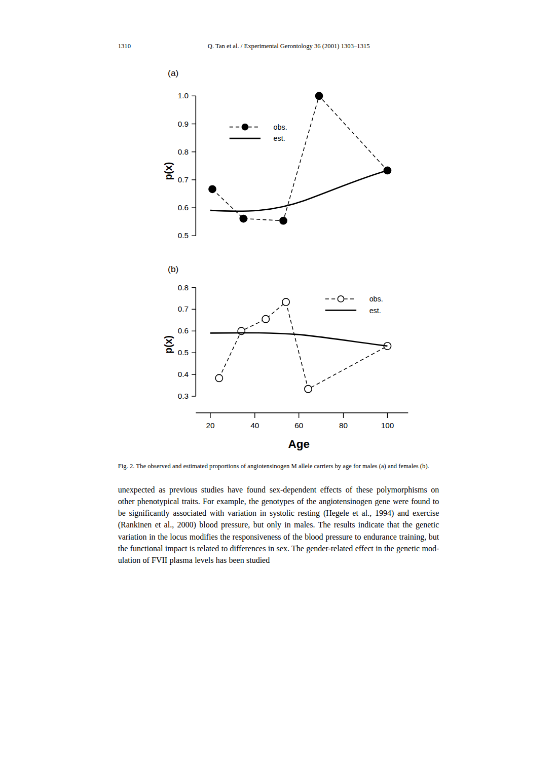1310 Q. Tan et al. / Experimental Gerontology 36 (2001) 1303–1315
(a) 0.5 0.6 0.7 0.8 0.9 1.0 p(x) obs. est. (b) 0.3 0.4 0.5 0.6 0.7 0.8 p(x) obs. est. 20 40 60 80 100 Age
Fig. 2. The observed and estimated proportions of angiotensinogen M allele carriers by age for males (a) and females (b).
unexpected as previous studies have found sex-dependent effects of these polymorphisms on other phenotypical traits. For example, the genotypes of the angiotensinogen gene were found to be significantly associated with variation in systolic resting (Hegele et al., 1994) and exercise (Rankinen et al., 2000) blood pressure, but only in males. The results indicate that the genetic variation in the locus modifies the responsiveness of the blood pressure to endurance training, but the functional impact is related to differences in sex. The gender-related effect in the genetic modulation of FVII plasma levels has been studied